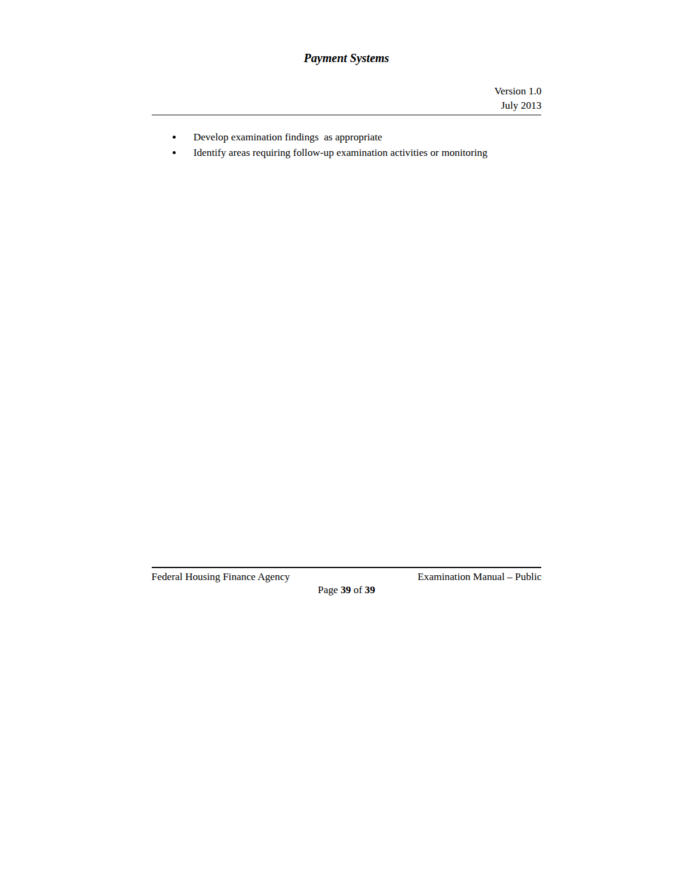Payment Systems
Version 1.0
July 2013
Develop examination findings as appropriate
Identify areas requiring follow-up examination activities or monitoring
Federal Housing Finance Agency
Examination Manual – Public
Page 39 of 39